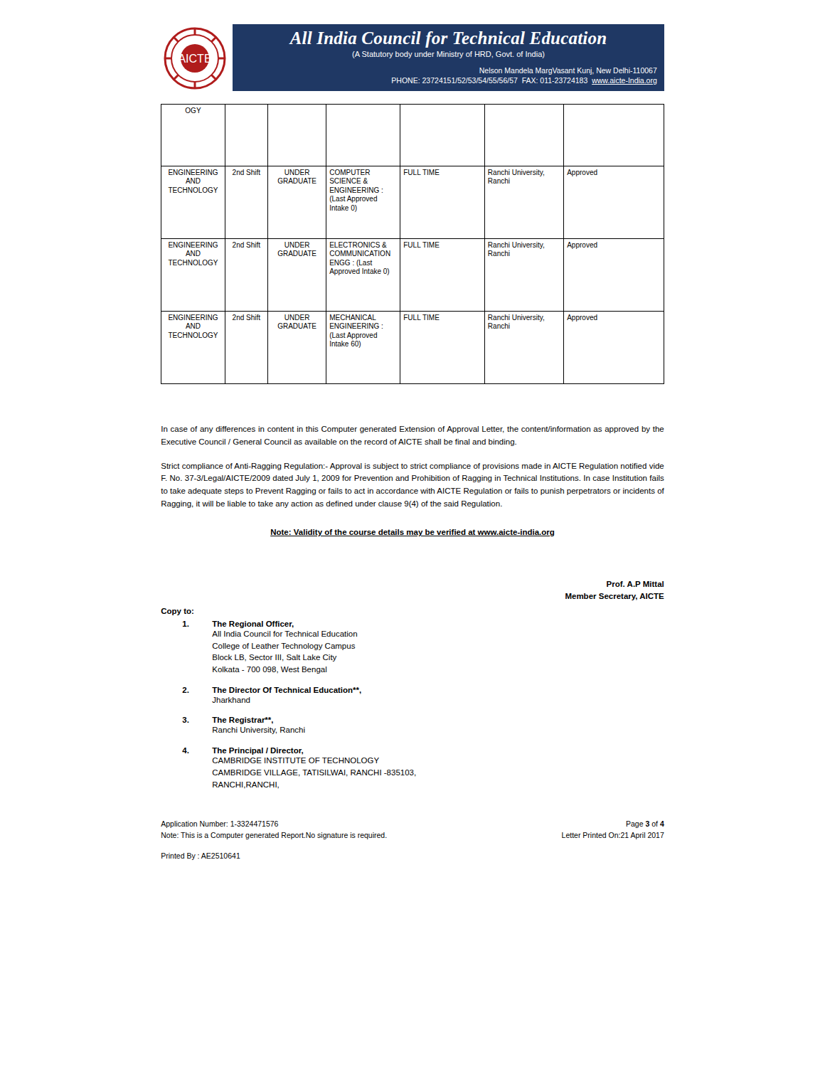AICTE
All India Council for Technical Education
(A Statutory body under Ministry of HRD, Govt. of India)
Nelson Mandela MargVasant Kunj, New Delhi-110067
PHONE: 23724151/52/53/54/55/56/57 FAX: 011-23724183 www.aicte-India.org
| OGY | | | | | | |
| ENGINEERING AND TECHNOLOGY | 2nd Shift | UNDER GRADUATE | COMPUTER SCIENCE & ENGINEERING : (Last Approved Intake 0) | FULL TIME | Ranchi University, Ranchi | Approved |
| ENGINEERING AND TECHNOLOGY | 2nd Shift | UNDER GRADUATE | ELECTRONICS & COMMUNICATION ENGG : (Last Approved Intake 0) | FULL TIME | Ranchi University, Ranchi | Approved |
| ENGINEERING AND TECHNOLOGY | 2nd Shift | UNDER GRADUATE | MECHANICAL ENGINEERING : (Last Approved Intake 60) | FULL TIME | Ranchi University, Ranchi | Approved |
In case of any differences in content in this Computer generated Extension of Approval Letter, the content/information as approved by the Executive Council / General Council as available on the record of AICTE shall be final and binding.
Strict compliance of Anti-Ragging Regulation:- Approval is subject to strict compliance of provisions made in AICTE Regulation notified vide F. No. 37-3/Legal/AICTE/2009 dated July 1, 2009 for Prevention and Prohibition of Ragging in Technical Institutions. In case Institution fails to take adequate steps to Prevent Ragging or fails to act in accordance with AICTE Regulation or fails to punish perpetrators or incidents of Ragging, it will be liable to take any action as defined under clause 9(4) of the said Regulation.
Note: Validity of the course details may be verified at www.aicte-india.org
Prof. A.P Mittal
Member Secretary, AICTE
Copy to:
1. The Regional Officer,
All India Council for Technical Education
College of Leather Technology Campus
Block LB, Sector III, Salt Lake City
Kolkata - 700 098, West Bengal
2. The Director Of Technical Education**,
Jharkhand
3. The Registrar**,
Ranchi University, Ranchi
4. The Principal / Director,
CAMBRIDGE INSTITUTE OF TECHNOLOGY
CAMBRIDGE VILLAGE, TATISILWAI, RANCHI -835103,
RANCHI,RANCHI,
Application Number: 1-3324471576
Note: This is a Computer generated Report.No signature is required.
Page 3 of 4
Letter Printed On:21 April 2017
Printed By : AE2510641